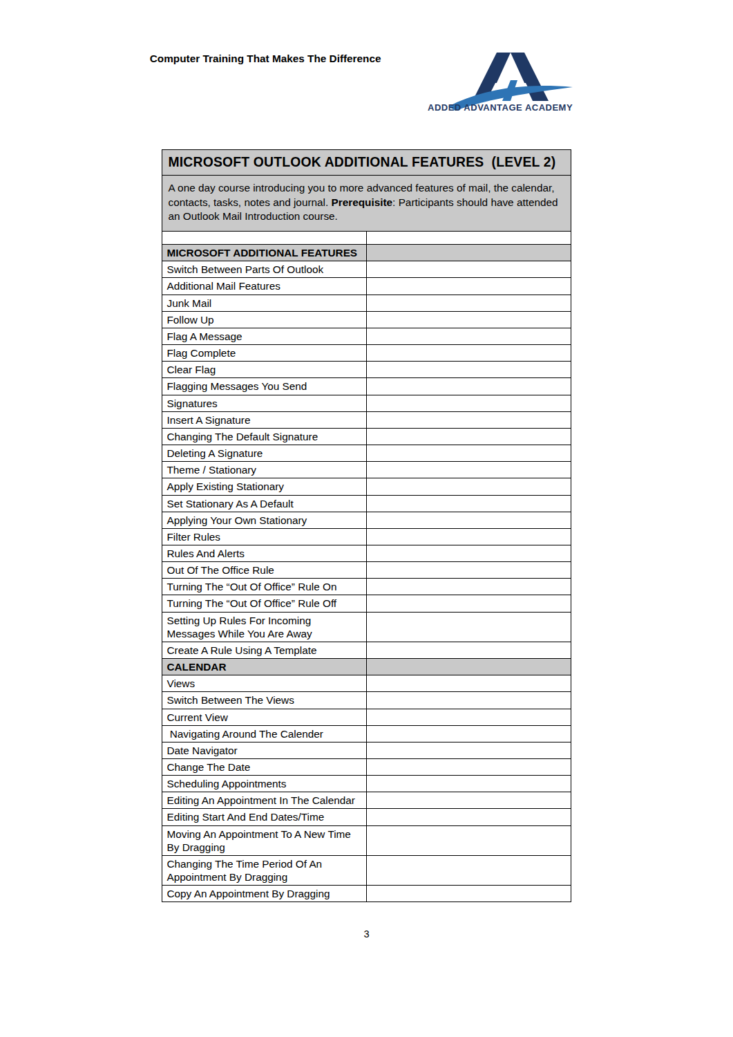Computer Training That Makes The Difference
ADDED ADVANTAGE ACADEMY
| MICROSOFT OUTLOOK ADDITIONAL FEATURES (LEVEL 2) |
| A one day course introducing you to more advanced features of mail, the calendar, contacts, tasks, notes and journal. Prerequisite : Participants should have attended an Outlook Mail Introduction course. |
| MICROSOFT ADDITIONAL FEATURES | |
| Switch Between Parts Of Outlook | |
| Additional Mail Features | |
| Junk Mail | |
| Follow Up | |
| Flag A Message | |
| Flag Complete | |
| Clear Flag | |
| Flagging Messages You Send | |
| Signatures | |
| Insert A Signature | |
| Changing The Default Signature | |
| Deleting A Signature | |
| Theme / Stationary | |
| Apply Existing Stationary | |
| Set Stationary As A Default | |
| Applying Your Own Stationary | |
| Filter Rules | |
| Rules And Alerts | |
| Out Of The Office Rule | |
| Turning The “Out Of Office” Rule On | |
| Turning The “Out Of Office” Rule Off | |
| Setting Up Rules For Incoming Messages While You Are Away | |
| Create A Rule Using A Template | |
| CALENDAR | |
| Views | |
| Switch Between The Views | |
| Current View | |
| Navigating Around The Calender | |
| Date Navigator | |
| Change The Date | |
| Scheduling Appointments | |
| Editing An Appointment In The Calendar | |
| Editing Start And End Dates/Time | |
| Moving An Appointment To A New Time By Dragging | |
| Changing The Time Period Of An Appointment By Dragging | |
| Copy An Appointment By Dragging | |
3